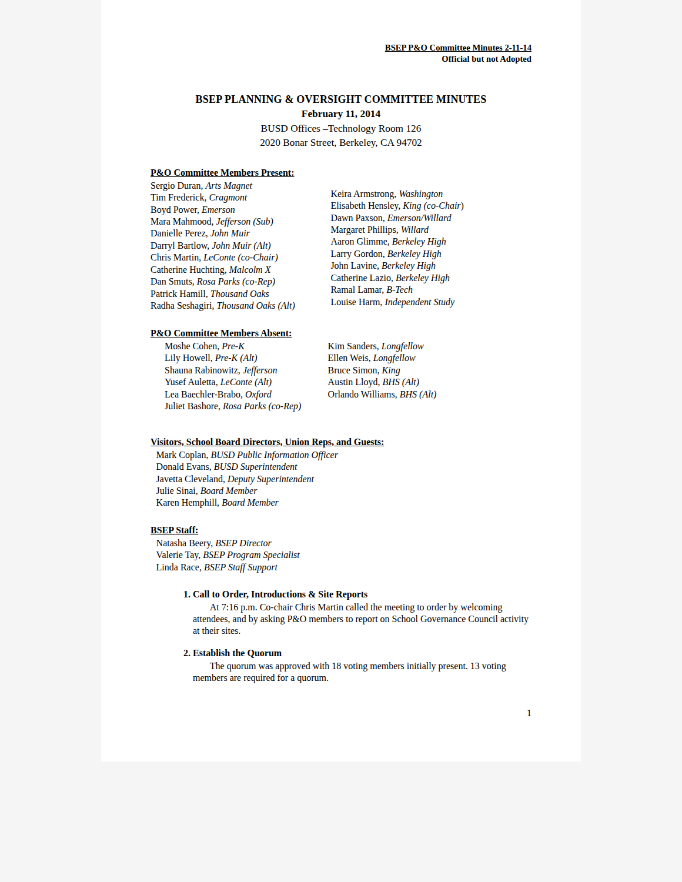BSEP P&O Committee Minutes 2-11-14
Official but not Adopted
BSEP PLANNING & OVERSIGHT COMMITTEE MINUTES
February 11, 2014
BUSD Offices –Technology Room 126
2020 Bonar Street, Berkeley, CA 94702
P&O Committee Members Present:
Sergio Duran, Arts Magnet
Tim Frederick, Cragmont
Boyd Power, Emerson
Mara Mahmood, Jefferson (Sub)
Danielle Perez, John Muir
Darryl Bartlow, John Muir (Alt)
Chris Martin, LeConte (co-Chair)
Catherine Huchting, Malcolm X
Dan Smuts, Rosa Parks (co-Rep)
Patrick Hamill, Thousand Oaks
Radha Seshagiri, Thousand Oaks (Alt)
Keira Armstrong, Washington
Elisabeth Hensley, King (co-Chair)
Dawn Paxson, Emerson/Willard
Margaret Phillips, Willard
Aaron Glimme, Berkeley High
Larry Gordon, Berkeley High
John Lavine, Berkeley High
Catherine Lazio, Berkeley High
Ramal Lamar, B-Tech
Louise Harm, Independent Study
P&O Committee Members Absent:
Moshe Cohen, Pre-K
Lily Howell, Pre-K (Alt)
Shauna Rabinowitz, Jefferson
Yusef Auletta, LeConte (Alt)
Lea Baechler-Brabo, Oxford
Juliet Bashore, Rosa Parks (co-Rep)
Kim Sanders, Longfellow
Ellen Weis, Longfellow
Bruce Simon, King
Austin Lloyd, BHS (Alt)
Orlando Williams, BHS (Alt)
Visitors, School Board Directors, Union Reps, and Guests:
Mark Coplan, BUSD Public Information Officer
Donald Evans, BUSD Superintendent
Javetta Cleveland, Deputy Superintendent
Julie Sinai, Board Member
Karen Hemphill, Board Member
BSEP Staff:
Natasha Beery, BSEP Director
Valerie Tay, BSEP Program Specialist
Linda Race, BSEP Staff Support
Call to Order, Introductions & Site Reports At 7:16 p.m. Co-chair Chris Martin called the meeting to order by welcoming attendees, and by asking P&O members to report on School Governance Council activity at their sites.
Establish the Quorum The quorum was approved with 18 voting members initially present. 13 voting members are required for a quorum.
1